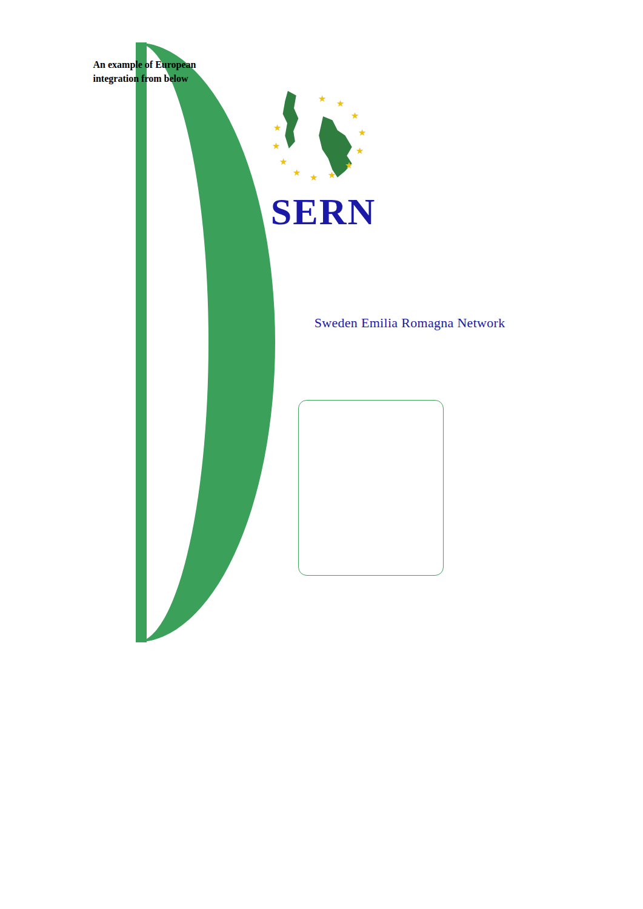★ ★ ★ ★ ★ ★ ★ ★ ★ ★ ★ ★
SERN
Sweden Emilia Romagna Network
An example of European integration from below